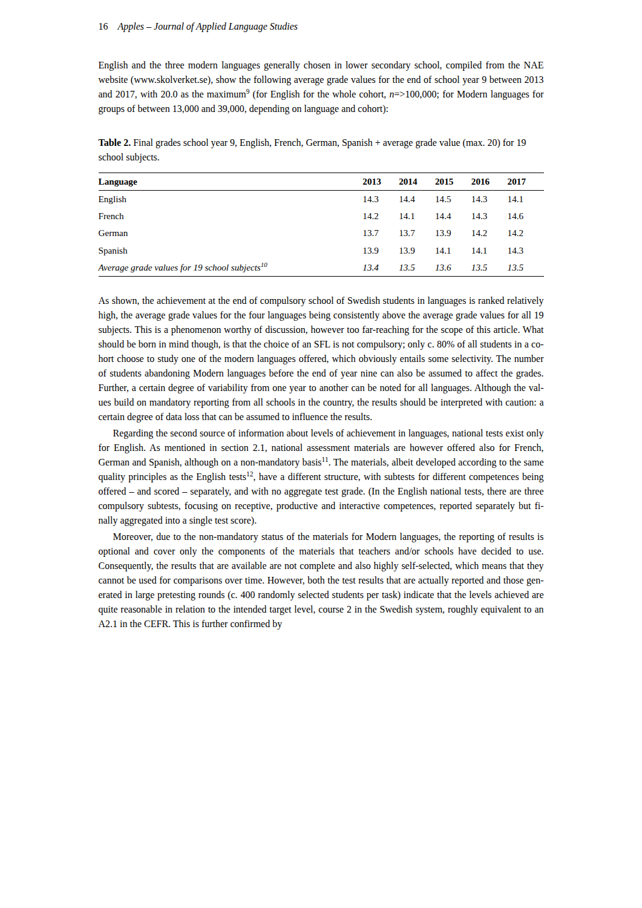16 Apples – Journal of Applied Language Studies
English and the three modern languages generally chosen in lower secondary school, compiled from the NAE website (www.skolverket.se), show the following average grade values for the end of school year 9 between 2013 and 2017, with 20.0 as the maximum9 (for English for the whole cohort, n=>100,000; for Modern languages for groups of between 13,000 and 39,000, depending on language and cohort):
Table 2. Final grades school year 9, English, French, German, Spanish + average grade value (max. 20) for 19 school subjects.
| Language | 2013 | 2014 | 2015 | 2016 | 2017 |
| --- | --- | --- | --- | --- | --- |
| English | 14.3 | 14.4 | 14.5 | 14.3 | 14.1 |
| French | 14.2 | 14.1 | 14.4 | 14.3 | 14.6 |
| German | 13.7 | 13.7 | 13.9 | 14.2 | 14.2 |
| Spanish | 13.9 | 13.9 | 14.1 | 14.1 | 14.3 |
| Average grade values for 19 school subjects 10 | 13.4 | 13.5 | 13.6 | 13.5 | 13.5 |
As shown, the achievement at the end of compulsory school of Swedish students in languages is ranked relatively high, the average grade values for the four languages being consistently above the average grade values for all 19 subjects. This is a phenomenon worthy of discussion, however too far-reaching for the scope of this article. What should be born in mind though, is that the choice of an SFL is not compulsory; only c. 80% of all students in a cohort choose to study one of the modern languages offered, which obviously entails some selectivity. The number of students abandoning Modern languages before the end of year nine can also be assumed to affect the grades. Further, a certain degree of variability from one year to another can be noted for all languages. Although the values build on mandatory reporting from all schools in the country, the results should be interpreted with caution: a certain degree of data loss that can be assumed to influence the results.
Regarding the second source of information about levels of achievement in languages, national tests exist only for English. As mentioned in section 2.1, national assessment materials are however offered also for French, German and Spanish, although on a non-mandatory basis11. The materials, albeit developed according to the same quality principles as the English tests12, have a different structure, with subtests for different competences being offered – and scored – separately, and with no aggregate test grade. (In the English national tests, there are three compulsory subtests, focusing on receptive, productive and interactive competences, reported separately but finally aggregated into a single test score).
Moreover, due to the non-mandatory status of the materials for Modern languages, the reporting of results is optional and cover only the components of the materials that teachers and/or schools have decided to use. Consequently, the results that are available are not complete and also highly self-selected, which means that they cannot be used for comparisons over time. However, both the test results that are actually reported and those generated in large pretesting rounds (c. 400 randomly selected students per task) indicate that the levels achieved are quite reasonable in relation to the intended target level, course 2 in the Swedish system, roughly equivalent to an A2.1 in the CEFR. This is further confirmed by